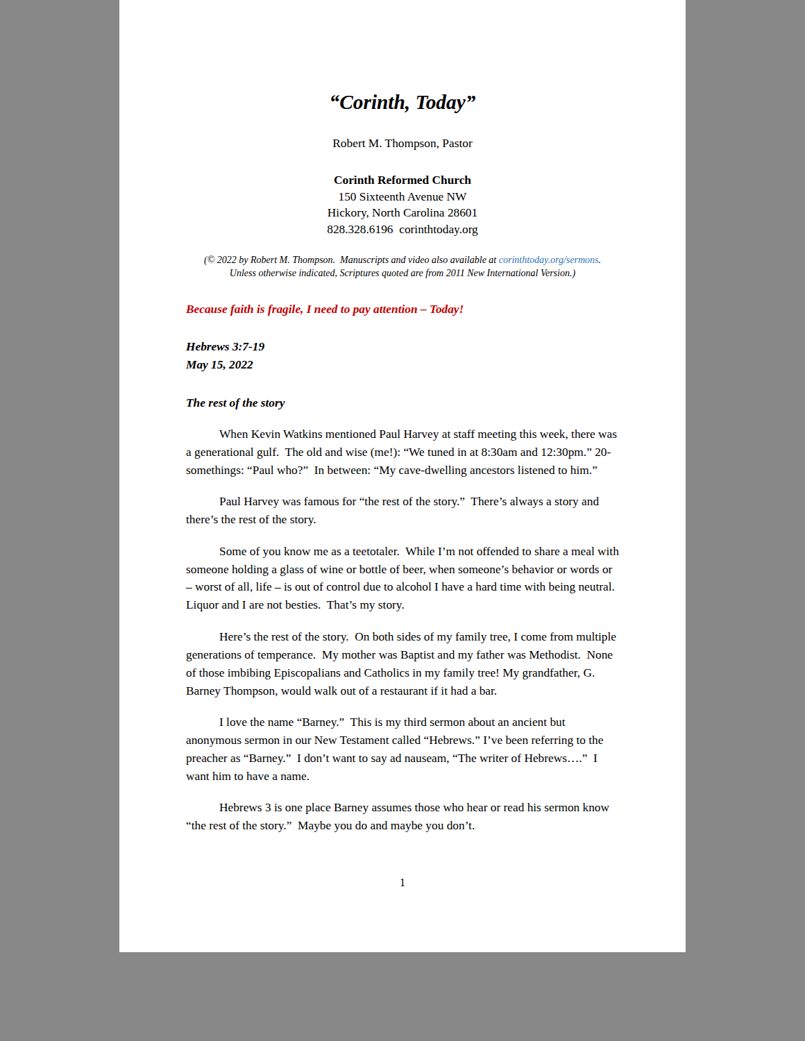“Corinth, Today”
Robert M. Thompson, Pastor
Corinth Reformed Church
150 Sixteenth Avenue NW
Hickory, North Carolina 28601
828.328.6196 corinthtoday.org
(© 2022 by Robert M. Thompson. Manuscripts and video also available at corinthtoday.org/sermons.
Unless otherwise indicated, Scriptures quoted are from 2011 New International Version.)
Because faith is fragile, I need to pay attention – Today!
Hebrews 3:7-19
May 15, 2022
The rest of the story
When Kevin Watkins mentioned Paul Harvey at staff meeting this week, there was a generational gulf. The old and wise (me!): “We tuned in at 8:30am and 12:30pm.” 20-somethings: “Paul who?” In between: “My cave-dwelling ancestors listened to him.”
Paul Harvey was famous for “the rest of the story.” There’s always a story and there’s the rest of the story.
Some of you know me as a teetotaler. While I’m not offended to share a meal with someone holding a glass of wine or bottle of beer, when someone’s behavior or words or – worst of all, life – is out of control due to alcohol I have a hard time with being neutral. Liquor and I are not besties. That’s my story.
Here’s the rest of the story. On both sides of my family tree, I come from multiple generations of temperance. My mother was Baptist and my father was Methodist. None of those imbibing Episcopalians and Catholics in my family tree! My grandfather, G. Barney Thompson, would walk out of a restaurant if it had a bar.
I love the name “Barney.” This is my third sermon about an ancient but anonymous sermon in our New Testament called “Hebrews.” I’ve been referring to the preacher as “Barney.” I don’t want to say ad nauseam, “The writer of Hebrews….” I want him to have a name.
Hebrews 3 is one place Barney assumes those who hear or read his sermon know “the rest of the story.” Maybe you do and maybe you don’t.
1